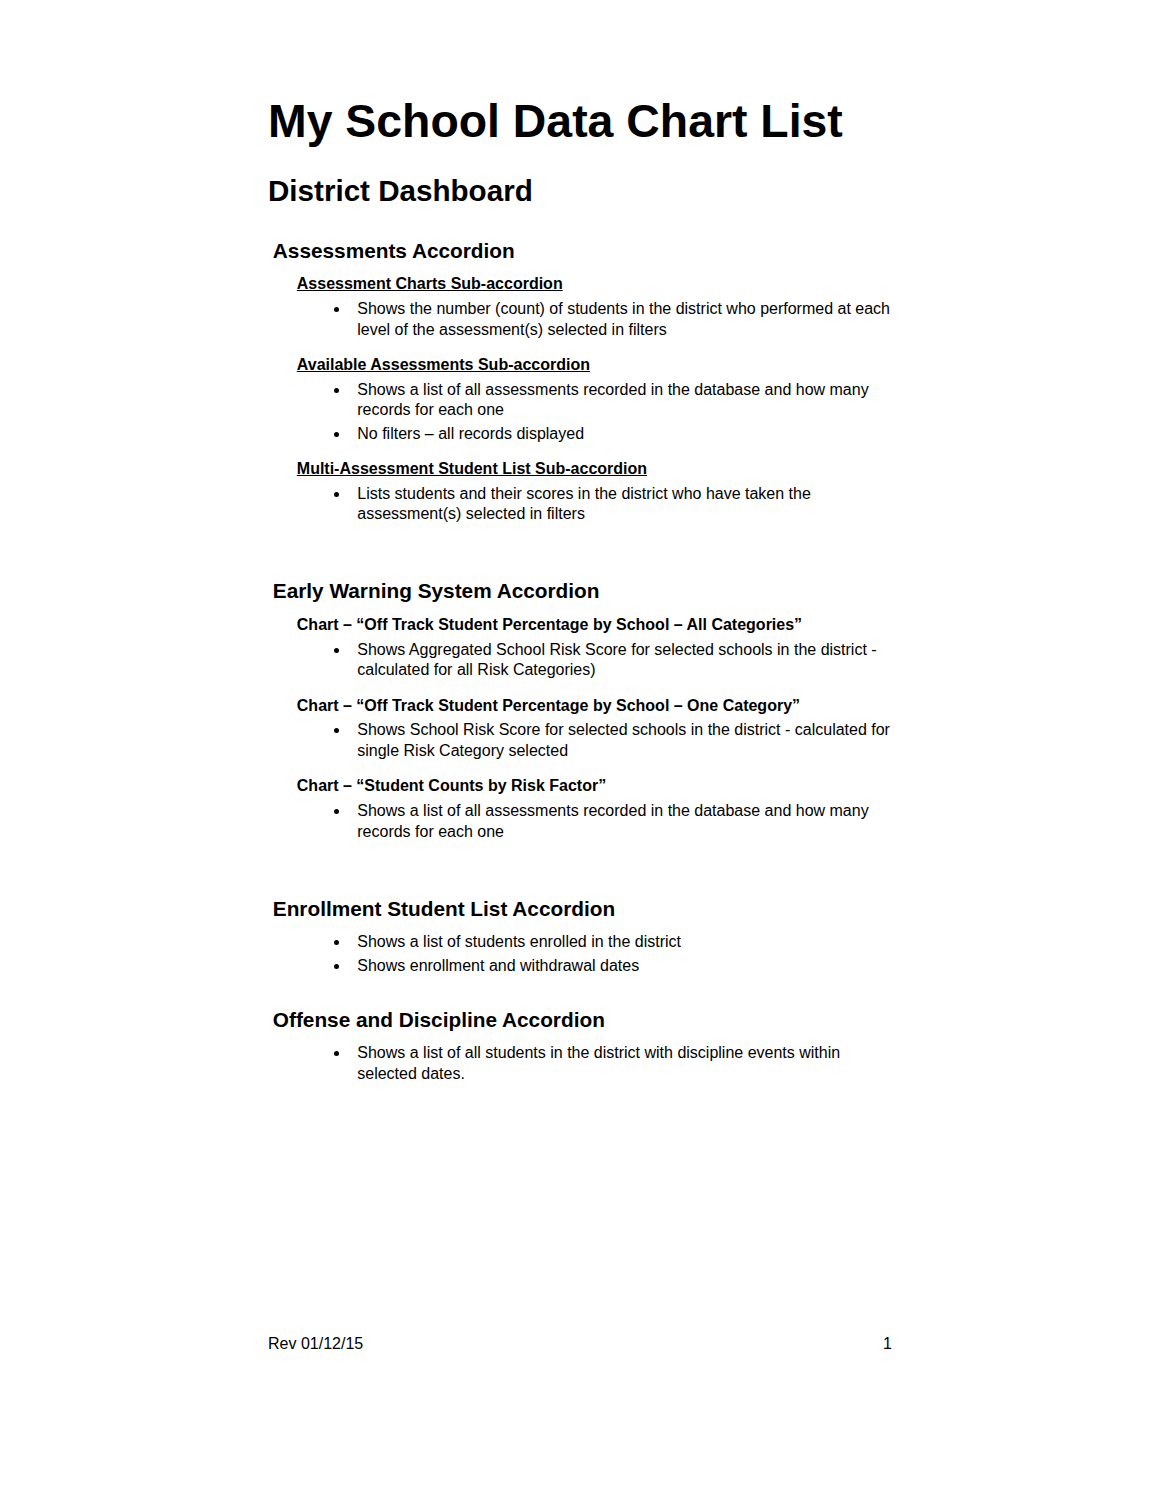My School Data Chart List
District Dashboard
Assessments Accordion
Assessment Charts Sub-accordion
Shows the number (count) of students in the district who performed at each level of the assessment(s) selected in filters
Available Assessments Sub-accordion
Shows a list of all assessments recorded in the database and how many records for each one
No filters – all records displayed
Multi-Assessment Student List Sub-accordion
Lists students and their scores in the district who have taken the assessment(s) selected in filters
Early Warning System Accordion
Chart – “Off Track Student Percentage by School – All Categories”
Shows Aggregated School Risk Score for selected schools in the district - calculated for all Risk Categories)
Chart – “Off Track Student Percentage by School – One Category”
Shows School Risk Score for selected schools in the district - calculated for single Risk Category selected
Chart – “Student Counts by Risk Factor”
Shows a list of all assessments recorded in the database and how many records for each one
Enrollment Student List Accordion
Shows a list of students enrolled in the district
Shows enrollment and withdrawal dates
Offense and Discipline Accordion
Shows a list of all students in the district with discipline events within selected dates.
Rev 01/12/15 1